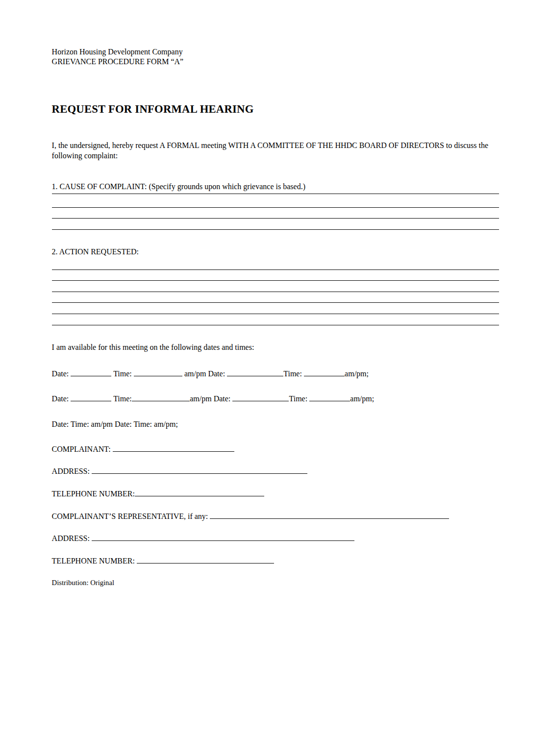Horizon Housing Development Company
GRIEVANCE PROCEDURE FORM “A”
REQUEST FOR INFORMAL HEARING
I, the undersigned, hereby request A FORMAL meeting WITH A COMMITTEE OF THE HHDC BOARD OF DIRECTORS to discuss the following complaint:
1. CAUSE OF COMPLAINT: (Specify grounds upon which grievance is based.)
2. ACTION REQUESTED:
I am available for this meeting on the following dates and times:
Date: Time: am/pm Date: Time: am/pm;
Date: Time: am/pm Date: Time: am/pm;
Date: Time: am/pm Date: Time: am/pm;
COMPLAINANT:
ADDRESS:
TELEPHONE NUMBER:
COMPLAINANT’S REPRESENTATIVE, if any:
ADDRESS:
TELEPHONE NUMBER:
Distribution: Original